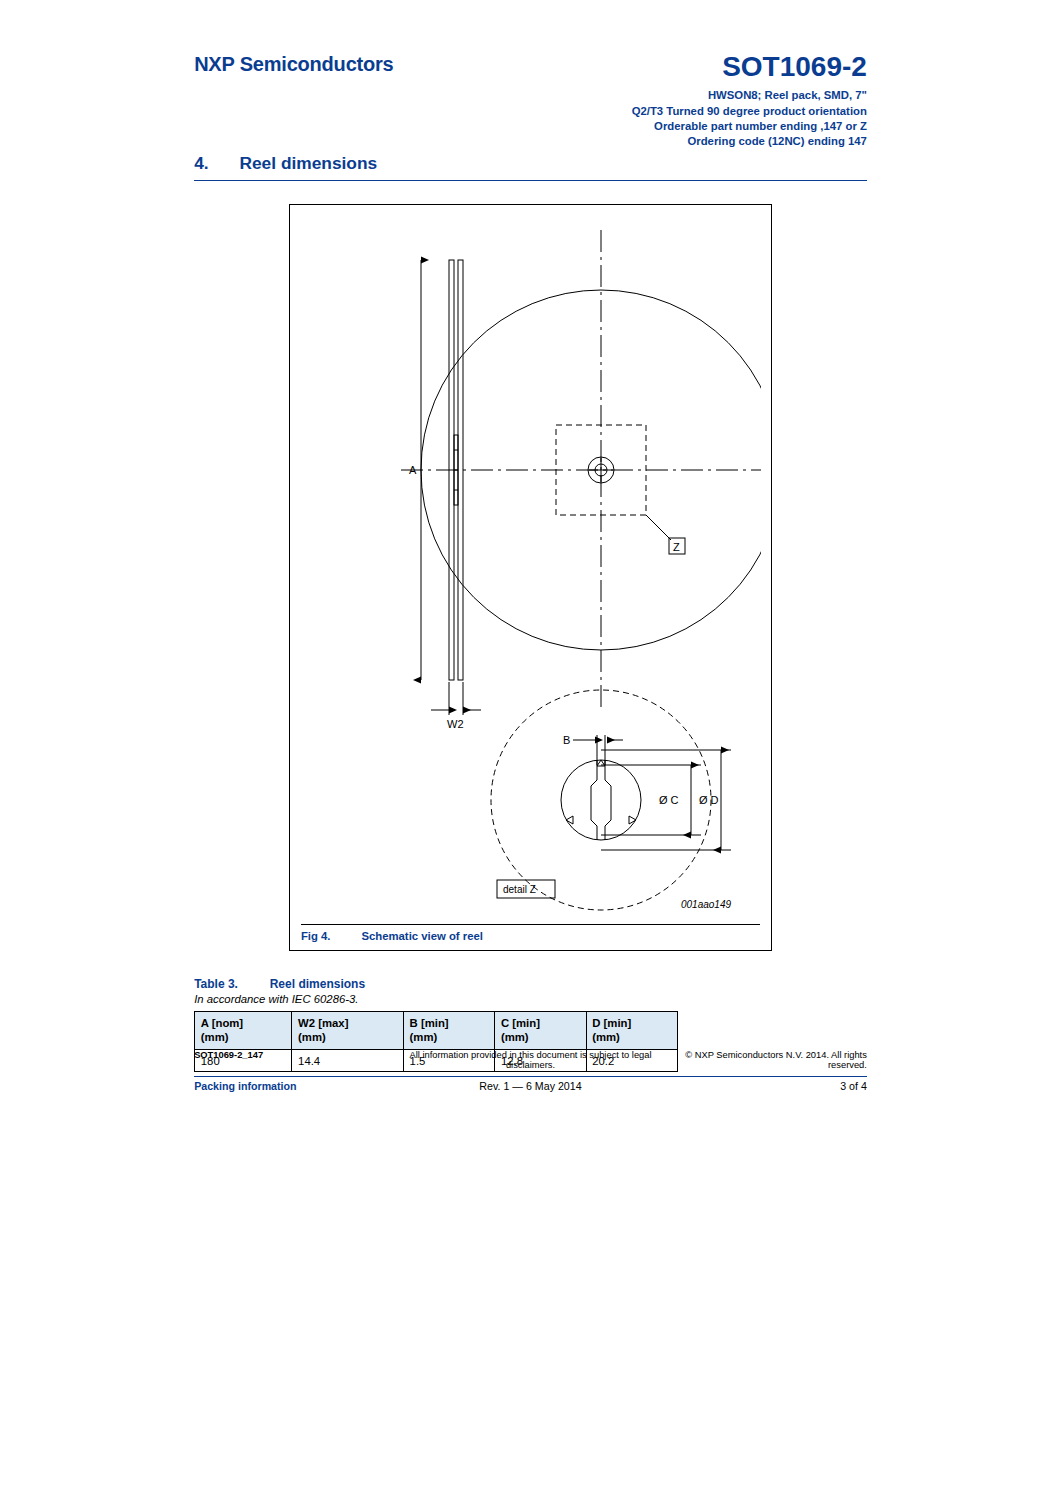NXP Semiconductors
SOT1069-2
HWSON8; Reel pack, SMD, 7"
Q2/T3 Turned 90 degree product orientation
Orderable part number ending ,147 or Z
Ordering code (12NC) ending 147
4. Reel dimensions
A W2 Z B Ø C Ø D detail Z 001aao149
Fig 4. Schematic view of reel
Table 3. Reel dimensions
In accordance with IEC 60286-3.
| A [nom] (mm) | W2 [max] (mm) | B [min] (mm) | C [min] (mm) | D [min] (mm) |
| --- | --- | --- | --- | --- |
| 180 | 14.4 | 1.5 | 12.8 | 20.2 |
SOT1069-2_147
All information provided in this document is subject to legal disclaimers.
© NXP Semiconductors N.V. 2014. All rights reserved.
Packing information
Rev. 1 — 6 May 2014
3 of 4